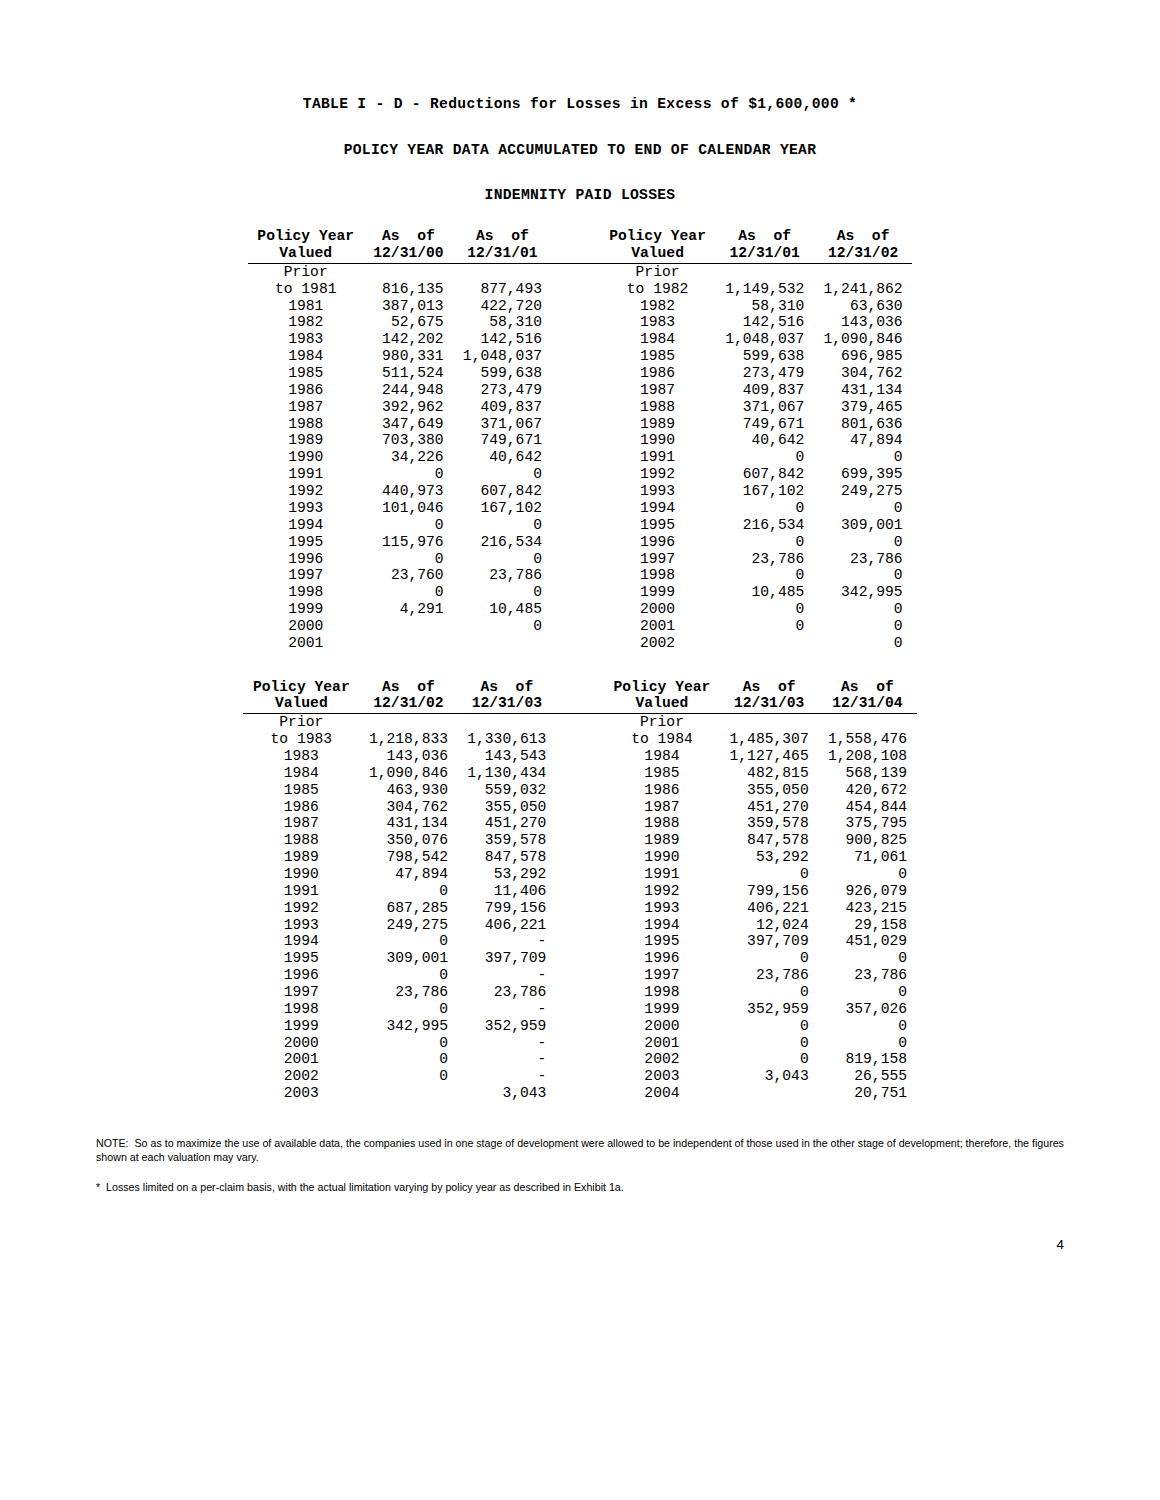TABLE I - D - Reductions for Losses in Excess of $1,600,000 *
POLICY YEAR DATA ACCUMULATED TO END OF CALENDAR YEAR
INDEMNITY PAID LOSSES
| Policy Year | As of | As of | | Policy Year | As of | As of |
| --- | --- | --- | --- | --- | --- | --- |
| Valued | 12/31/00 | 12/31/01 | | Valued | 12/31/01 | 12/31/02 |
| Prior | | | | Prior | | |
| to 1981 | 816,135 | 877,493 | | to 1982 | 1,149,532 | 1,241,862 |
| 1981 | 387,013 | 422,720 | | 1982 | 58,310 | 63,630 |
| 1982 | 52,675 | 58,310 | | 1983 | 142,516 | 143,036 |
| 1983 | 142,202 | 142,516 | | 1984 | 1,048,037 | 1,090,846 |
| 1984 | 980,331 | 1,048,037 | | 1985 | 599,638 | 696,985 |
| 1985 | 511,524 | 599,638 | | 1986 | 273,479 | 304,762 |
| 1986 | 244,948 | 273,479 | | 1987 | 409,837 | 431,134 |
| 1987 | 392,962 | 409,837 | | 1988 | 371,067 | 379,465 |
| 1988 | 347,649 | 371,067 | | 1989 | 749,671 | 801,636 |
| 1989 | 703,380 | 749,671 | | 1990 | 40,642 | 47,894 |
| 1990 | 34,226 | 40,642 | | 1991 | 0 | 0 |
| 1991 | 0 | 0 | | 1992 | 607,842 | 699,395 |
| 1992 | 440,973 | 607,842 | | 1993 | 167,102 | 249,275 |
| 1993 | 101,046 | 167,102 | | 1994 | 0 | 0 |
| 1994 | 0 | 0 | | 1995 | 216,534 | 309,001 |
| 1995 | 115,976 | 216,534 | | 1996 | 0 | 0 |
| 1996 | 0 | 0 | | 1997 | 23,786 | 23,786 |
| 1997 | 23,760 | 23,786 | | 1998 | 0 | 0 |
| 1998 | 0 | 0 | | 1999 | 10,485 | 342,995 |
| 1999 | 4,291 | 10,485 | | 2000 | 0 | 0 |
| 2000 | | 0 | | 2001 | 0 | 0 |
| 2001 | | | | 2002 | | 0 |
| Policy Year | As of | As of | | Policy Year | As of | As of |
| --- | --- | --- | --- | --- | --- | --- |
| Valued | 12/31/02 | 12/31/03 | | Valued | 12/31/03 | 12/31/04 |
| Prior | | | | Prior | | |
| to 1983 | 1,218,833 | 1,330,613 | | to 1984 | 1,485,307 | 1,558,476 |
| 1983 | 143,036 | 143,543 | | 1984 | 1,127,465 | 1,208,108 |
| 1984 | 1,090,846 | 1,130,434 | | 1985 | 482,815 | 568,139 |
| 1985 | 463,930 | 559,032 | | 1986 | 355,050 | 420,672 |
| 1986 | 304,762 | 355,050 | | 1987 | 451,270 | 454,844 |
| 1987 | 431,134 | 451,270 | | 1988 | 359,578 | 375,795 |
| 1988 | 350,076 | 359,578 | | 1989 | 847,578 | 900,825 |
| 1989 | 798,542 | 847,578 | | 1990 | 53,292 | 71,061 |
| 1990 | 47,894 | 53,292 | | 1991 | 0 | 0 |
| 1991 | 0 | 11,406 | | 1992 | 799,156 | 926,079 |
| 1992 | 687,285 | 799,156 | | 1993 | 406,221 | 423,215 |
| 1993 | 249,275 | 406,221 | | 1994 | 12,024 | 29,158 |
| 1994 | 0 | - | | 1995 | 397,709 | 451,029 |
| 1995 | 309,001 | 397,709 | | 1996 | 0 | 0 |
| 1996 | 0 | - | | 1997 | 23,786 | 23,786 |
| 1997 | 23,786 | 23,786 | | 1998 | 0 | 0 |
| 1998 | 0 | - | | 1999 | 352,959 | 357,026 |
| 1999 | 342,995 | 352,959 | | 2000 | 0 | 0 |
| 2000 | 0 | - | | 2001 | 0 | 0 |
| 2001 | 0 | - | | 2002 | 0 | 819,158 |
| 2002 | 0 | - | | 2003 | 3,043 | 26,555 |
| 2003 | | 3,043 | | 2004 | | 20,751 |
NOTE: So as to maximize the use of available data, the companies used in one stage of development were allowed to be independent of those used in the other stage of development; therefore, the figures shown at each valuation may vary.
* Losses limited on a per-claim basis, with the actual limitation varying by policy year as described in Exhibit 1a.
4